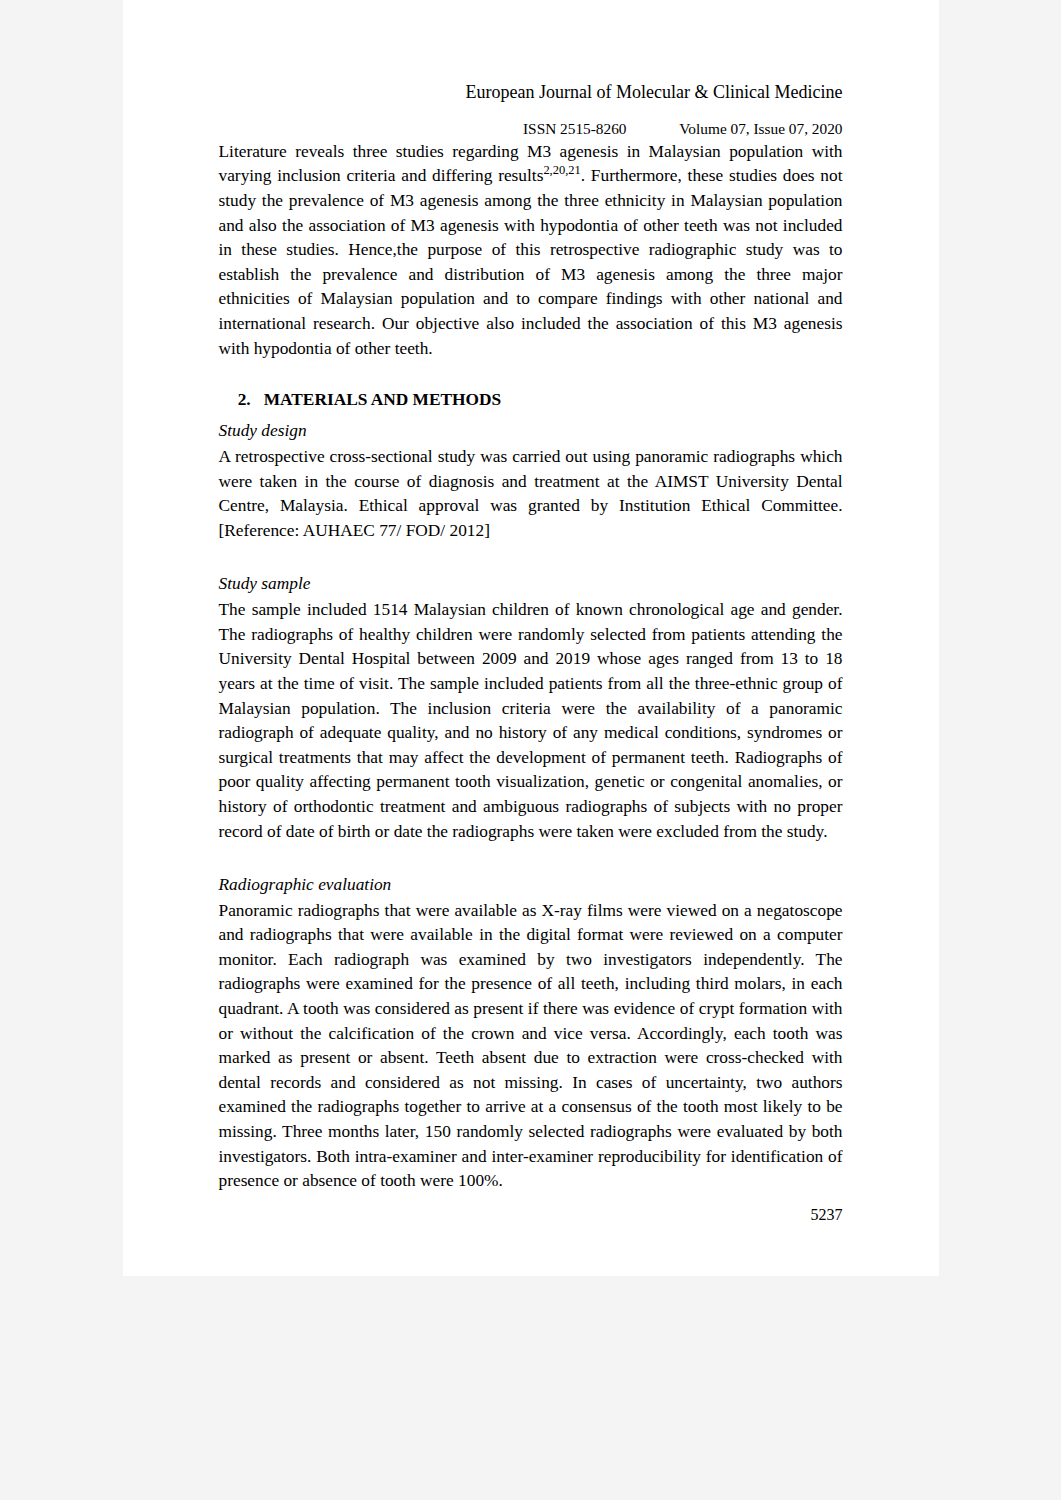European Journal of Molecular & Clinical Medicine
ISSN 2515-8260 Volume 07, Issue 07, 2020
Literature reveals three studies regarding M3 agenesis in Malaysian population with varying inclusion criteria and differing results2,20,21. Furthermore, these studies does not study the prevalence of M3 agenesis among the three ethnicity in Malaysian population and also the association of M3 agenesis with hypodontia of other teeth was not included in these studies. Hence,the purpose of this retrospective radiographic study was to establish the prevalence and distribution of M3 agenesis among the three major ethnicities of Malaysian population and to compare findings with other national and international research. Our objective also included the association of this M3 agenesis with hypodontia of other teeth.
2. MATERIALS AND METHODS
Study design
A retrospective cross-sectional study was carried out using panoramic radiographs which were taken in the course of diagnosis and treatment at the AIMST University Dental Centre, Malaysia. Ethical approval was granted by Institution Ethical Committee. [Reference: AUHAEC 77/ FOD/ 2012]
Study sample
The sample included 1514 Malaysian children of known chronological age and gender. The radiographs of healthy children were randomly selected from patients attending the University Dental Hospital between 2009 and 2019 whose ages ranged from 13 to 18 years at the time of visit. The sample included patients from all the three-ethnic group of Malaysian population. The inclusion criteria were the availability of a panoramic radiograph of adequate quality, and no history of any medical conditions, syndromes or surgical treatments that may affect the development of permanent teeth. Radiographs of poor quality affecting permanent tooth visualization, genetic or congenital anomalies, or history of orthodontic treatment and ambiguous radiographs of subjects with no proper record of date of birth or date the radiographs were taken were excluded from the study.
Radiographic evaluation
Panoramic radiographs that were available as X-ray films were viewed on a negatoscope and radiographs that were available in the digital format were reviewed on a computer monitor. Each radiograph was examined by two investigators independently. The radiographs were examined for the presence of all teeth, including third molars, in each quadrant. A tooth was considered as present if there was evidence of crypt formation with or without the calcification of the crown and vice versa. Accordingly, each tooth was marked as present or absent. Teeth absent due to extraction were cross-checked with dental records and considered as not missing. In cases of uncertainty, two authors examined the radiographs together to arrive at a consensus of the tooth most likely to be missing. Three months later, 150 randomly selected radiographs were evaluated by both investigators. Both intra-examiner and inter-examiner reproducibility for identification of presence or absence of tooth were 100%.
5237